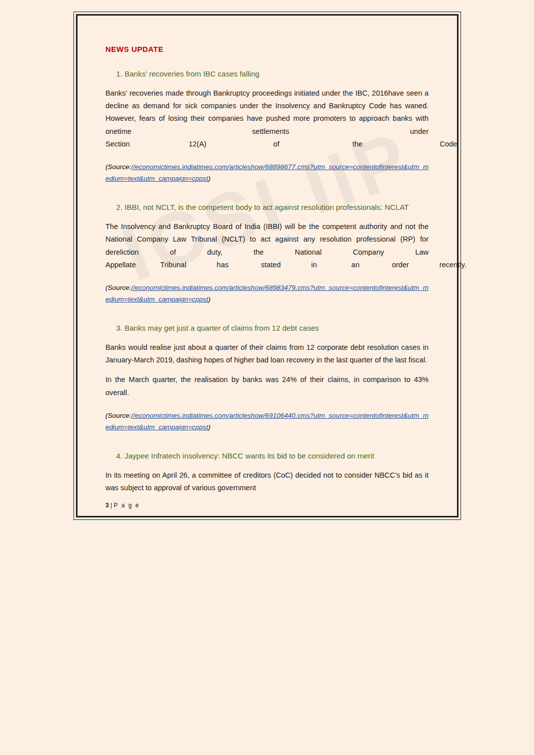ICSI IIP
NEWS UPDATE
Banks’ recoveries from IBC cases falling
Banks’ recoveries made through Bankruptcy proceedings initiated under the IBC, 2016have seen a decline as demand for sick companies under the Insolvency and Bankruptcy Code has waned. However, fears of losing their companies have pushed more promoters to approach banks with onetime settlements under Section 12(A) of the Code.
(Source://economictimes.indiatimes.com/articleshow/68898677.cms?utm_source=contentofinterest&utm_medium=text&utm_campaign=cppst)
IBBI, not NCLT, is the competent body to act against resolution professionals: NCLAT
The Insolvency and Bankruptcy Board of India (IBBI) will be the competent authority and not the National Company Law Tribunal (NCLT) to act against any resolution professional (RP) for dereliction of duty, the National Company Law Appellate Tribunal has stated in an order recently.
(Source://economictimes.indiatimes.com/articleshow/68983479.cms?utm_source=contentofinterest&utm_medium=text&utm_campaign=cppst)
Banks may get just a quarter of claims from 12 debt cases
Banks would realise just about a quarter of their claims from 12 corporate debt resolution cases in January-March 2019, dashing hopes of higher bad loan recovery in the last quarter of the last fiscal.
In the March quarter, the realisation by banks was 24% of their claims, in comparison to 43% overall.
(Source://economictimes.indiatimes.com/articleshow/69106440.cms?utm_source=contentofinterest&utm_medium=text&utm_campaign=cppst)
Jaypee Infratech insolvency: NBCC wants its bid to be considered on merit
In its meeting on April 26, a committee of creditors (CoC) decided not to consider NBCC's bid as it was subject to approval of various government
3 | P a g e